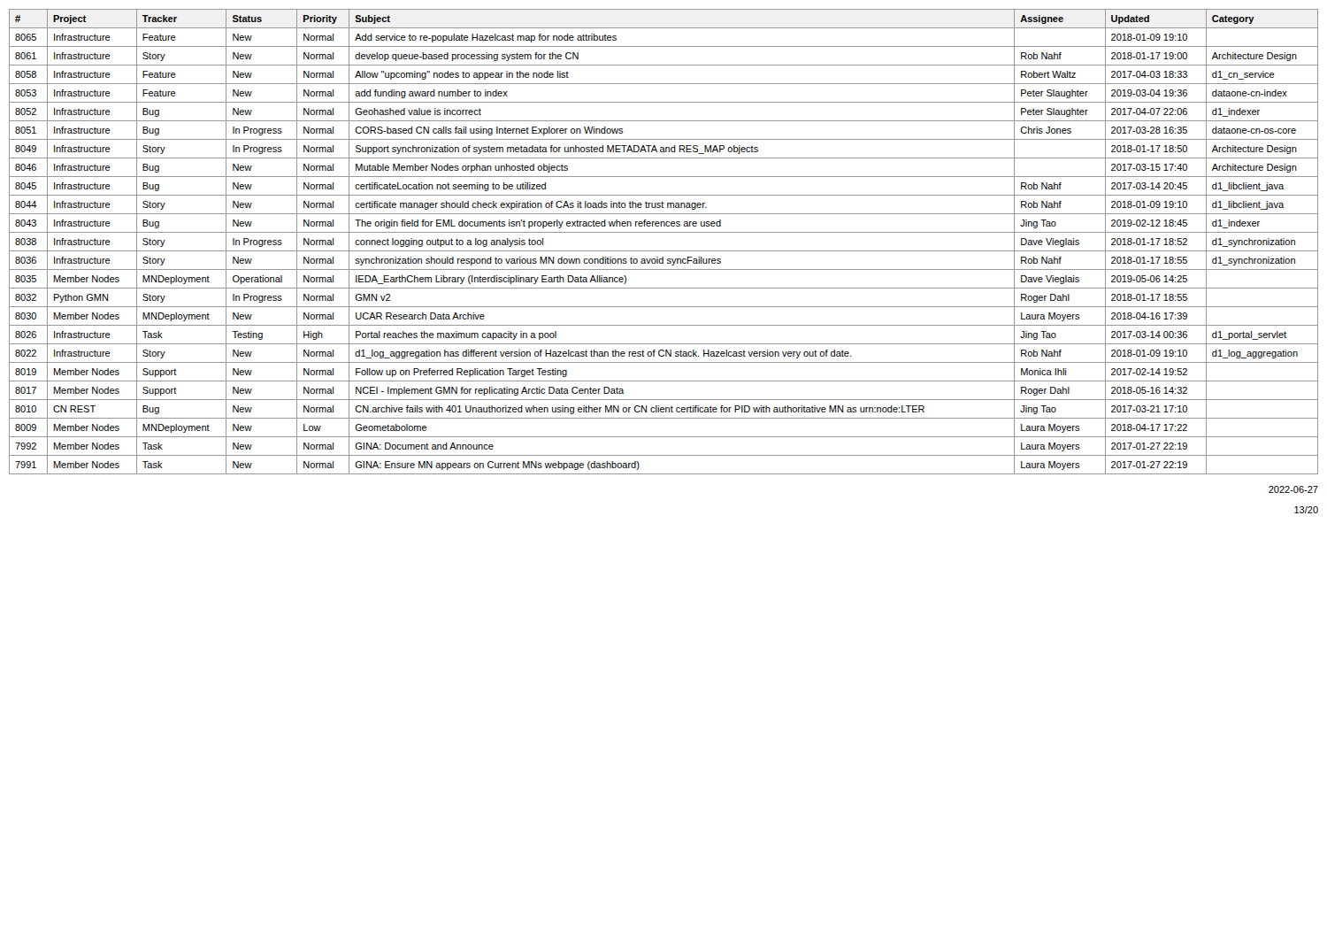| # | Project | Tracker | Status | Priority | Subject | Assignee | Updated | Category |
| --- | --- | --- | --- | --- | --- | --- | --- | --- |
| 8065 | Infrastructure | Feature | New | Normal | Add service to re-populate Hazelcast map for node attributes | | 2018-01-09 19:10 | |
| 8061 | Infrastructure | Story | New | Normal | develop queue-based processing system for the CN | Rob Nahf | 2018-01-17 19:00 | Architecture Design |
| 8058 | Infrastructure | Feature | New | Normal | Allow "upcoming" nodes to appear in the node list | Robert Waltz | 2017-04-03 18:33 | d1_cn_service |
| 8053 | Infrastructure | Feature | New | Normal | add funding award number to index | Peter Slaughter | 2019-03-04 19:36 | dataone-cn-index |
| 8052 | Infrastructure | Bug | New | Normal | Geohashed value is incorrect | Peter Slaughter | 2017-04-07 22:06 | d1_indexer |
| 8051 | Infrastructure | Bug | In Progress | Normal | CORS-based CN calls fail using Internet Explorer on Windows | Chris Jones | 2017-03-28 16:35 | dataone-cn-os-core |
| 8049 | Infrastructure | Story | In Progress | Normal | Support synchronization of system metadata for unhosted METADATA and RES_MAP objects | | 2018-01-17 18:50 | Architecture Design |
| 8046 | Infrastructure | Bug | New | Normal | Mutable Member Nodes orphan unhosted objects | | 2017-03-15 17:40 | Architecture Design |
| 8045 | Infrastructure | Bug | New | Normal | certificateLocation not seeming to be utilized | Rob Nahf | 2017-03-14 20:45 | d1_libclient_java |
| 8044 | Infrastructure | Story | New | Normal | certificate manager should check expiration of CAs it loads into the trust manager. | Rob Nahf | 2018-01-09 19:10 | d1_libclient_java |
| 8043 | Infrastructure | Bug | New | Normal | The origin field for EML documents isn't properly extracted when references are used | Jing Tao | 2019-02-12 18:45 | d1_indexer |
| 8038 | Infrastructure | Story | In Progress | Normal | connect logging output to a log analysis tool | Dave Vieglais | 2018-01-17 18:52 | d1_synchronization |
| 8036 | Infrastructure | Story | New | Normal | synchronization should respond to various MN down conditions to avoid syncFailures | Rob Nahf | 2018-01-17 18:55 | d1_synchronization |
| 8035 | Member Nodes | MNDeployment | Operational | Normal | IEDA_EarthChem Library (Interdisciplinary Earth Data Alliance) | Dave Vieglais | 2019-05-06 14:25 | |
| 8032 | Python GMN | Story | In Progress | Normal | GMN v2 | Roger Dahl | 2018-01-17 18:55 | |
| 8030 | Member Nodes | MNDeployment | New | Normal | UCAR Research Data Archive | Laura Moyers | 2018-04-16 17:39 | |
| 8026 | Infrastructure | Task | Testing | High | Portal reaches the maximum capacity in a pool | Jing Tao | 2017-03-14 00:36 | d1_portal_servlet |
| 8022 | Infrastructure | Story | New | Normal | d1_log_aggregation has different version of Hazelcast than the rest of CN stack. Hazelcast version very out of date. | Rob Nahf | 2018-01-09 19:10 | d1_log_aggregation |
| 8019 | Member Nodes | Support | New | Normal | Follow up on Preferred Replication Target Testing | Monica Ihli | 2017-02-14 19:52 | |
| 8017 | Member Nodes | Support | New | Normal | NCEI - Implement GMN for replicating Arctic Data Center Data | Roger Dahl | 2018-05-16 14:32 | |
| 8010 | CN REST | Bug | New | Normal | CN.archive fails with 401 Unauthorized when using either MN or CN client certificate for PID with authoritative MN as urn:node:LTER | Jing Tao | 2017-03-21 17:10 | |
| 8009 | Member Nodes | MNDeployment | New | Low | Geometabolome | Laura Moyers | 2018-04-17 17:22 | |
| 7992 | Member Nodes | Task | New | Normal | GINA: Document and Announce | Laura Moyers | 2017-01-27 22:19 | |
| 7991 | Member Nodes | Task | New | Normal | GINA: Ensure MN appears on Current MNs webpage (dashboard) | Laura Moyers | 2017-01-27 22:19 | |
2022-06-27
13/20